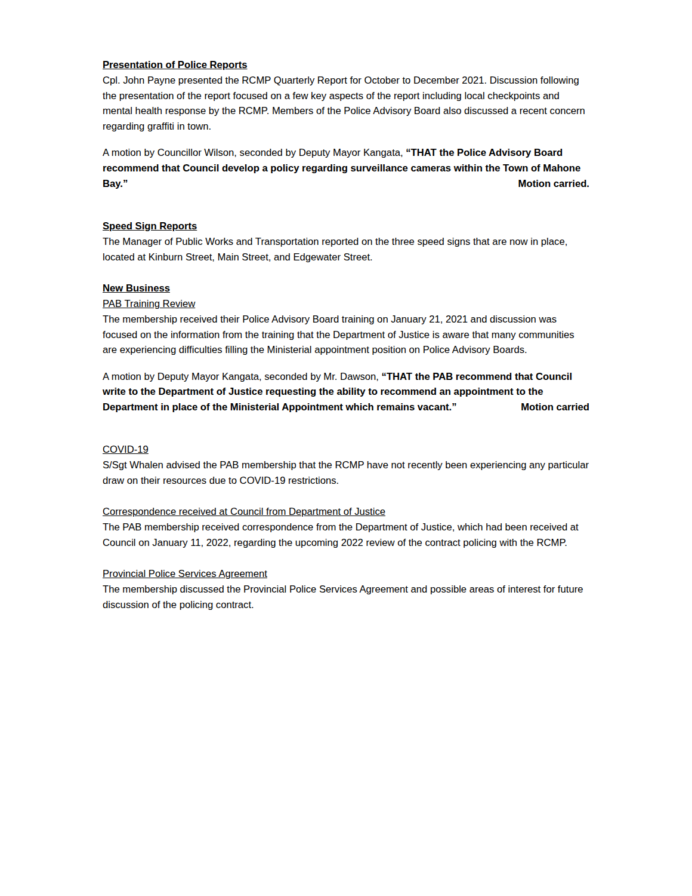Presentation of Police Reports
Cpl. John Payne presented the RCMP Quarterly Report for October to December 2021. Discussion following the presentation of the report focused on a few key aspects of the report including local checkpoints and mental health response by the RCMP. Members of the Police Advisory Board also discussed a recent concern regarding graffiti in town.
A motion by Councillor Wilson, seconded by Deputy Mayor Kangata, “THAT the Police Advisory Board recommend that Council develop a policy regarding surveillance cameras within the Town of Mahone Bay.” Motion carried.
Speed Sign Reports
The Manager of Public Works and Transportation reported on the three speed signs that are now in place, located at Kinburn Street, Main Street, and Edgewater Street.
New Business
PAB Training Review
The membership received their Police Advisory Board training on January 21, 2021 and discussion was focused on the information from the training that the Department of Justice is aware that many communities are experiencing difficulties filling the Ministerial appointment position on Police Advisory Boards.
A motion by Deputy Mayor Kangata, seconded by Mr. Dawson, “THAT the PAB recommend that Council write to the Department of Justice requesting the ability to recommend an appointment to the Department in place of the Ministerial Appointment which remains vacant.” Motion carried
COVID-19
S/Sgt Whalen advised the PAB membership that the RCMP have not recently been experiencing any particular draw on their resources due to COVID-19 restrictions.
Correspondence received at Council from Department of Justice
The PAB membership received correspondence from the Department of Justice, which had been received at Council on January 11, 2022, regarding the upcoming 2022 review of the contract policing with the RCMP.
Provincial Police Services Agreement
The membership discussed the Provincial Police Services Agreement and possible areas of interest for future discussion of the policing contract.